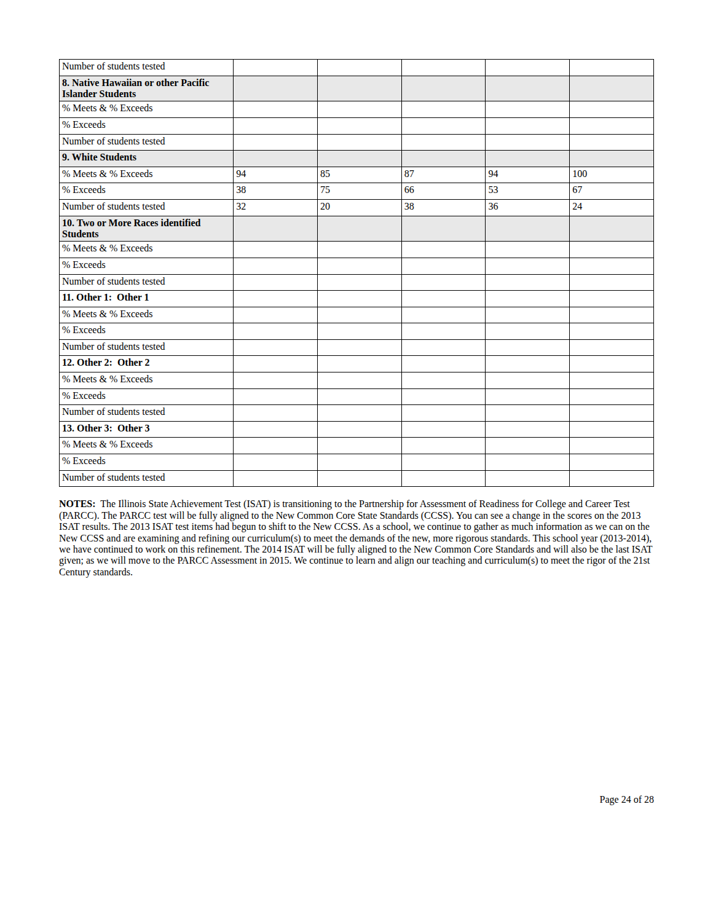| Number of students tested | | | | | |
| 8. Native Hawaiian or other Pacific Islander Students | | | | | |
| % Meets & % Exceeds | | | | | |
| % Exceeds | | | | | |
| Number of students tested | | | | | |
| 9. White Students | | | | | |
| % Meets & % Exceeds | 94 | 85 | 87 | 94 | 100 |
| % Exceeds | 38 | 75 | 66 | 53 | 67 |
| Number of students tested | 32 | 20 | 38 | 36 | 24 |
| 10. Two or More Races identified Students | | | | | |
| % Meets & % Exceeds | | | | | |
| % Exceeds | | | | | |
| Number of students tested | | | | | |
| 11. Other 1: Other 1 | | | | | |
| % Meets & % Exceeds | | | | | |
| % Exceeds | | | | | |
| Number of students tested | | | | | |
| 12. Other 2: Other 2 | | | | | |
| % Meets & % Exceeds | | | | | |
| % Exceeds | | | | | |
| Number of students tested | | | | | |
| 13. Other 3: Other 3 | | | | | |
| % Meets & % Exceeds | | | | | |
| % Exceeds | | | | | |
| Number of students tested | | | | | |
NOTES: The Illinois State Achievement Test (ISAT) is transitioning to the Partnership for Assessment of Readiness for College and Career Test (PARCC). The PARCC test will be fully aligned to the New Common Core State Standards (CCSS). You can see a change in the scores on the 2013 ISAT results. The 2013 ISAT test items had begun to shift to the New CCSS. As a school, we continue to gather as much information as we can on the New CCSS and are examining and refining our curriculum(s) to meet the demands of the new, more rigorous standards. This school year (2013-2014), we have continued to work on this refinement. The 2014 ISAT will be fully aligned to the New Common Core Standards and will also be the last ISAT given; as we will move to the PARCC Assessment in 2015. We continue to learn and align our teaching and curriculum(s) to meet the rigor of the 21st Century standards.
Page 24 of 28